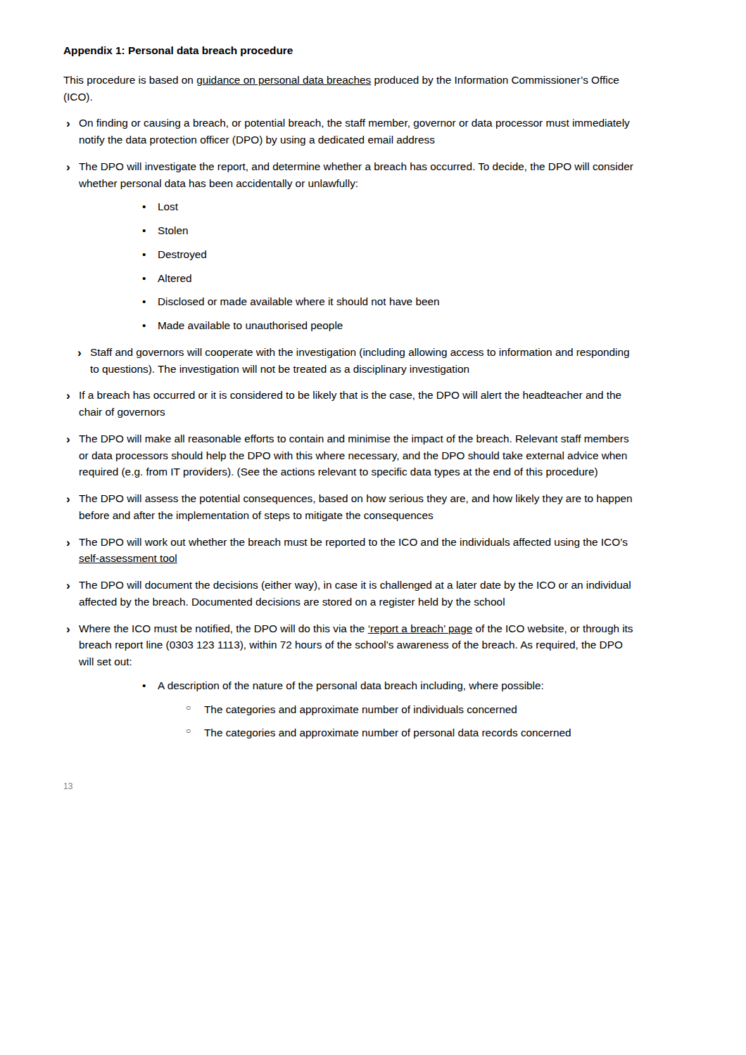Appendix 1: Personal data breach procedure
This procedure is based on guidance on personal data breaches produced by the Information Commissioner’s Office (ICO).
On finding or causing a breach, or potential breach, the staff member, governor or data processor must immediately notify the data protection officer (DPO) by using a dedicated email address
The DPO will investigate the report, and determine whether a breach has occurred. To decide, the DPO will consider whether personal data has been accidentally or unlawfully:
Lost
Stolen
Destroyed
Altered
Disclosed or made available where it should not have been
Made available to unauthorised people
Staff and governors will cooperate with the investigation (including allowing access to information and responding to questions). The investigation will not be treated as a disciplinary investigation
If a breach has occurred or it is considered to be likely that is the case, the DPO will alert the headteacher and the chair of governors
The DPO will make all reasonable efforts to contain and minimise the impact of the breach. Relevant staff members or data processors should help the DPO with this where necessary, and the DPO should take external advice when required (e.g. from IT providers). (See the actions relevant to specific data types at the end of this procedure)
The DPO will assess the potential consequences, based on how serious they are, and how likely they are to happen before and after the implementation of steps to mitigate the consequences
The DPO will work out whether the breach must be reported to the ICO and the individuals affected using the ICO’s self-assessment tool
The DPO will document the decisions (either way), in case it is challenged at a later date by the ICO or an individual affected by the breach. Documented decisions are stored on a register held by the school
Where the ICO must be notified, the DPO will do this via the ‘report a breach’ page of the ICO website, or through its breach report line (0303 123 1113), within 72 hours of the school’s awareness of the breach. As required, the DPO will set out:
A description of the nature of the personal data breach including, where possible:
The categories and approximate number of individuals concerned
The categories and approximate number of personal data records concerned
13